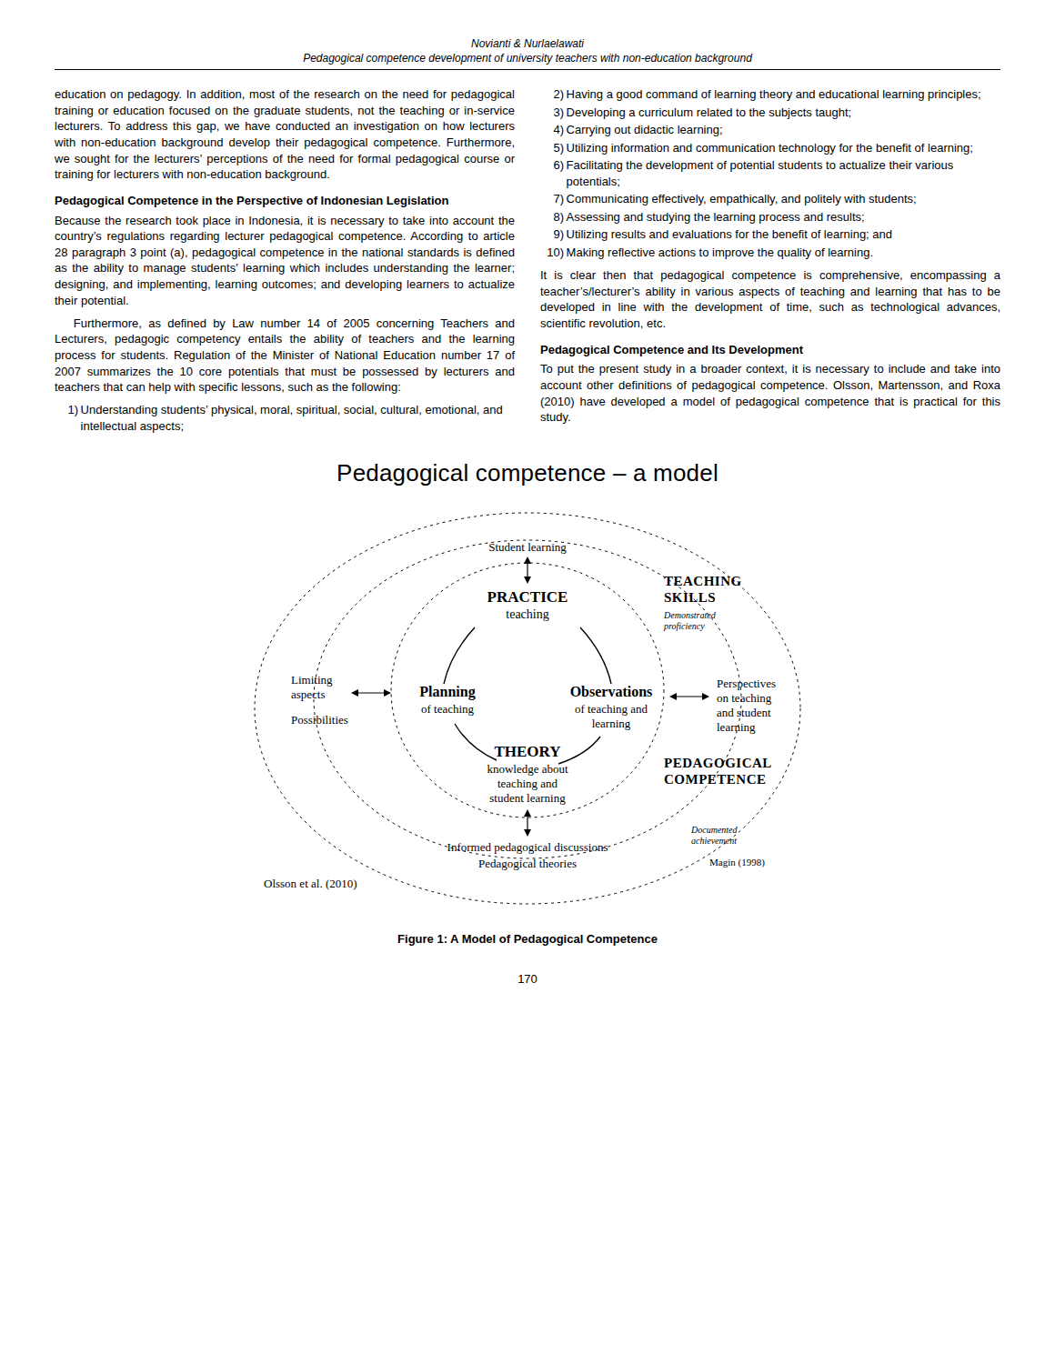Novianti & Nurlaelawati
Pedagogical competence development of university teachers with non-education background
education on pedagogy. In addition, most of the research on the need for pedagogical training or education focused on the graduate students, not the teaching or in-service lecturers. To address this gap, we have conducted an investigation on how lecturers with non-education background develop their pedagogical competence. Furthermore, we sought for the lecturers’ perceptions of the need for formal pedagogical course or training for lecturers with non-education background.
Pedagogical Competence in the Perspective of Indonesian Legislation
Because the research took place in Indonesia, it is necessary to take into account the country’s regulations regarding lecturer pedagogical competence. According to article 28 paragraph 3 point (a), pedagogical competence in the national standards is defined as the ability to manage students' learning which includes understanding the learner; designing, and implementing, learning outcomes; and developing learners to actualize their potential.
Furthermore, as defined by Law number 14 of 2005 concerning Teachers and Lecturers, pedagogic competency entails the ability of teachers and the learning process for students. Regulation of the Minister of National Education number 17 of 2007 summarizes the 10 core potentials that must be possessed by lecturers and teachers that can help with specific lessons, such as the following:
Understanding students’ physical, moral, spiritual, social, cultural, emotional, and intellectual aspects;
Having a good command of learning theory and educational learning principles;
Developing a curriculum related to the subjects taught;
Carrying out didactic learning;
Utilizing information and communication technology for the benefit of learning;
Facilitating the development of potential students to actualize their various potentials;
Communicating effectively, empathically, and politely with students;
Assessing and studying the learning process and results;
Utilizing results and evaluations for the benefit of learning; and
Making reflective actions to improve the quality of learning.
It is clear then that pedagogical competence is comprehensive, encompassing a teacher’s/lecturer’s ability in various aspects of teaching and learning that has to be developed in line with the development of time, such as technological advances, scientific revolution, etc.
Pedagogical Competence and Its Development
To put the present study in a broader context, it is necessary to include and take into account other definitions of pedagogical competence. Olsson, Martensson, and Roxa (2010) have developed a model of pedagogical competence that is practical for this study.
Pedagogical competence – a model
Student learning PRACTICE teaching TEACHING SKILLS Demonstrated proficiency Limiting aspects Possibilities Planning of teaching Observations of teaching and learning Perspectives on teaching and student learning THEORY knowledge about teaching and student learning PEDAGOGICAL COMPETENCE Informed pedagogical discussions Pedagogical theories Documented achievement Magin (1998) Olsson et al. (2010)
Figure 1: A Model of Pedagogical Competence
170